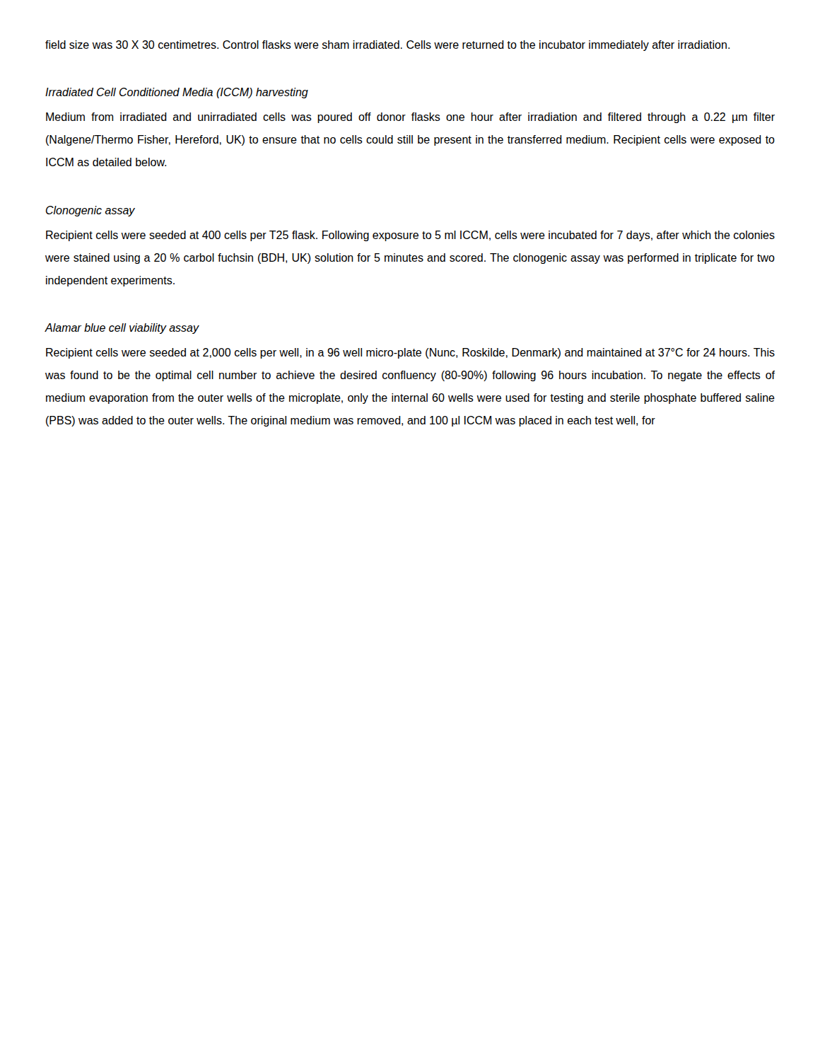field size was 30 X 30 centimetres. Control flasks were sham irradiated. Cells were returned to the incubator immediately after irradiation.
Irradiated Cell Conditioned Media (ICCM) harvesting
Medium from irradiated and unirradiated cells was poured off donor flasks one hour after irradiation and filtered through a 0.22 µm filter (Nalgene/Thermo Fisher, Hereford, UK) to ensure that no cells could still be present in the transferred medium. Recipient cells were exposed to ICCM as detailed below.
Clonogenic assay
Recipient cells were seeded at 400 cells per T25 flask. Following exposure to 5 ml ICCM, cells were incubated for 7 days, after which the colonies were stained using a 20 % carbol fuchsin (BDH, UK) solution for 5 minutes and scored. The clonogenic assay was performed in triplicate for two independent experiments.
Alamar blue cell viability assay
Recipient cells were seeded at 2,000 cells per well, in a 96 well micro-plate (Nunc, Roskilde, Denmark) and maintained at 37°C for 24 hours. This was found to be the optimal cell number to achieve the desired confluency (80-90%) following 96 hours incubation. To negate the effects of medium evaporation from the outer wells of the microplate, only the internal 60 wells were used for testing and sterile phosphate buffered saline (PBS) was added to the outer wells. The original medium was removed, and 100 µl ICCM was placed in each test well, for